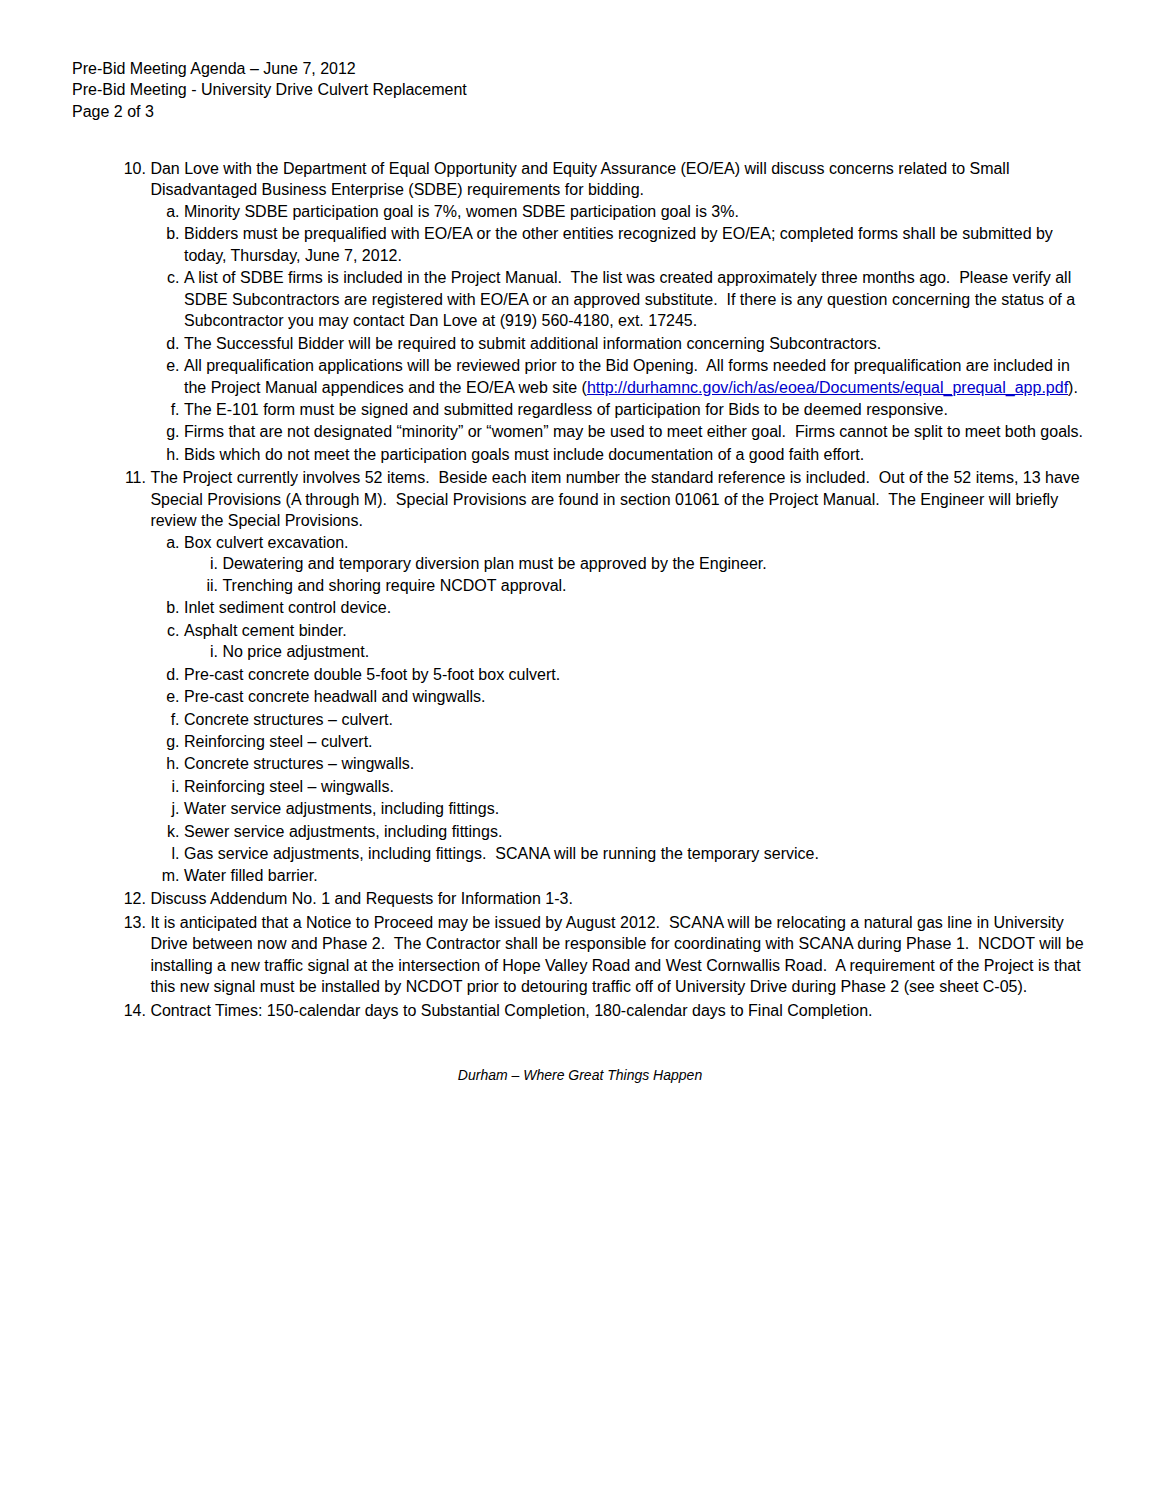Pre-Bid Meeting Agenda – June 7, 2012
Pre-Bid Meeting - University Drive Culvert Replacement
Page 2 of 3
Dan Love with the Department of Equal Opportunity and Equity Assurance (EO/EA) will discuss concerns related to Small Disadvantaged Business Enterprise (SDBE) requirements for bidding.
Minority SDBE participation goal is 7%, women SDBE participation goal is 3%.
Bidders must be prequalified with EO/EA or the other entities recognized by EO/EA; completed forms shall be submitted by today, Thursday, June 7, 2012.
A list of SDBE firms is included in the Project Manual. The list was created approximately three months ago. Please verify all SDBE Subcontractors are registered with EO/EA or an approved substitute. If there is any question concerning the status of a Subcontractor you may contact Dan Love at (919) 560-4180, ext. 17245.
The Successful Bidder will be required to submit additional information concerning Subcontractors.
All prequalification applications will be reviewed prior to the Bid Opening. All forms needed for prequalification are included in the Project Manual appendices and the EO/EA web site (http://durhamnc.gov/ich/as/eoea/Documents/equal_prequal_app.pdf).
The E-101 form must be signed and submitted regardless of participation for Bids to be deemed responsive.
Firms that are not designated “minority” or “women” may be used to meet either goal. Firms cannot be split to meet both goals.
Bids which do not meet the participation goals must include documentation of a good faith effort.
The Project currently involves 52 items. Beside each item number the standard reference is included. Out of the 52 items, 13 have Special Provisions (A through M). Special Provisions are found in section 01061 of the Project Manual. The Engineer will briefly review the Special Provisions.
Box culvert excavation.
Dewatering and temporary diversion plan must be approved by the Engineer.
Trenching and shoring require NCDOT approval.
Inlet sediment control device.
Asphalt cement binder.
No price adjustment.
Pre-cast concrete double 5-foot by 5-foot box culvert.
Pre-cast concrete headwall and wingwalls.
Concrete structures – culvert.
Reinforcing steel – culvert.
Concrete structures – wingwalls.
Reinforcing steel – wingwalls.
Water service adjustments, including fittings.
Sewer service adjustments, including fittings.
Gas service adjustments, including fittings. SCANA will be running the temporary service.
Water filled barrier.
Discuss Addendum No. 1 and Requests for Information 1-3.
It is anticipated that a Notice to Proceed may be issued by August 2012. SCANA will be relocating a natural gas line in University Drive between now and Phase 2. The Contractor shall be responsible for coordinating with SCANA during Phase 1. NCDOT will be installing a new traffic signal at the intersection of Hope Valley Road and West Cornwallis Road. A requirement of the Project is that this new signal must be installed by NCDOT prior to detouring traffic off of University Drive during Phase 2 (see sheet C-05).
Contract Times: 150-calendar days to Substantial Completion, 180-calendar days to Final Completion.
Durham – Where Great Things Happen